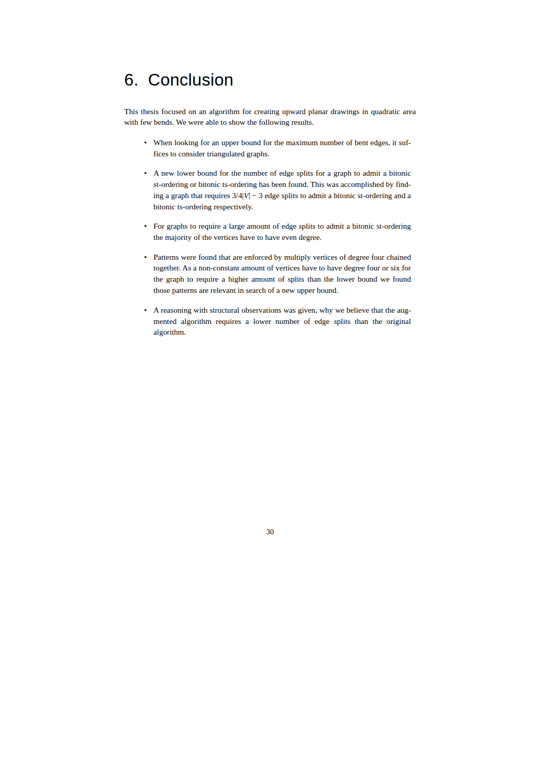6. Conclusion
This thesis focused on an algorithm for creating upward planar drawings in quadratic area with few bends. We were able to show the following results.
When looking for an upper bound for the maximum number of bent edges, it suffices to consider triangulated graphs.
A new lower bound for the number of edge splits for a graph to admit a bitonic st-ordering or bitonic ts-ordering has been found. This was accomplished by finding a graph that requires 3/4|V| − 3 edge splits to admit a bitonic st-ordering and a bitonic ts-ordering respectively.
For graphs to require a large amount of edge splits to admit a bitonic st-ordering the majority of the vertices have to have even degree.
Patterns were found that are enforced by multiply vertices of degree four chained together. As a non-constant amount of vertices have to have degree four or six for the graph to require a higher amount of splits than the lower bound we found those patterns are relevant in search of a new upper bound.
A reasoning with structural observations was given, why we believe that the augmented algorithm requires a lower number of edge splits than the original algorithm.
30